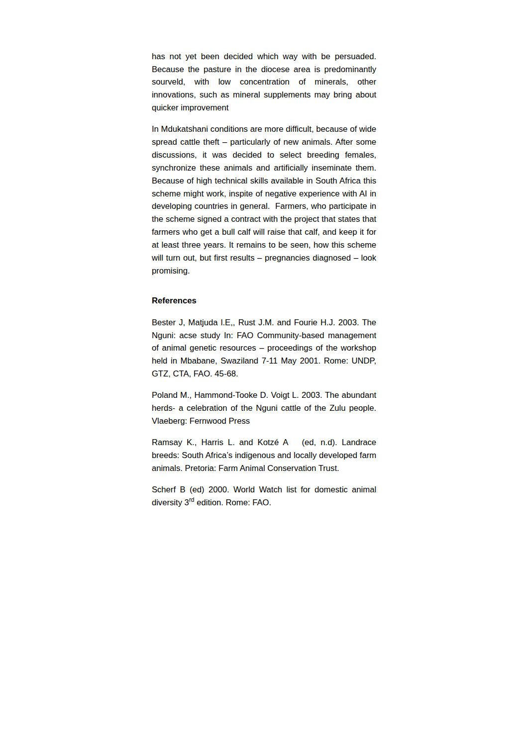has not yet been decided which way with be persuaded. Because the pasture in the diocese area is predominantly sourveld, with low concentration of minerals, other innovations, such as mineral supplements may bring about quicker improvement
In Mdukatshani conditions are more difficult, because of wide spread cattle theft – particularly of new animals. After some discussions, it was decided to select breeding females, synchronize these animals and artificially inseminate them. Because of high technical skills available in South Africa this scheme might work, inspite of negative experience with AI in developing countries in general. Farmers, who participate in the scheme signed a contract with the project that states that farmers who get a bull calf will raise that calf, and keep it for at least three years. It remains to be seen, how this scheme will turn out, but first results – pregnancies diagnosed – look promising.
References
Bester J, Matjuda l.E,, Rust J.M. and Fourie H.J. 2003. The Nguni: acse study In: FAO Community-based management of animal genetic resources – proceedings of the workshop held in Mbabane, Swaziland 7-11 May 2001. Rome: UNDP, GTZ, CTA, FAO. 45-68.
Poland M., Hammond-Tooke D. Voigt L. 2003. The abundant herds- a celebration of the Nguni cattle of the Zulu people. Vlaeberg: Fernwood Press
Ramsay K., Harris L. and Kotzé A (ed, n.d). Landrace breeds: South Africa’s indigenous and locally developed farm animals. Pretoria: Farm Animal Conservation Trust.
Scherf B (ed) 2000. World Watch list for domestic animal diversity 3rd edition. Rome: FAO.